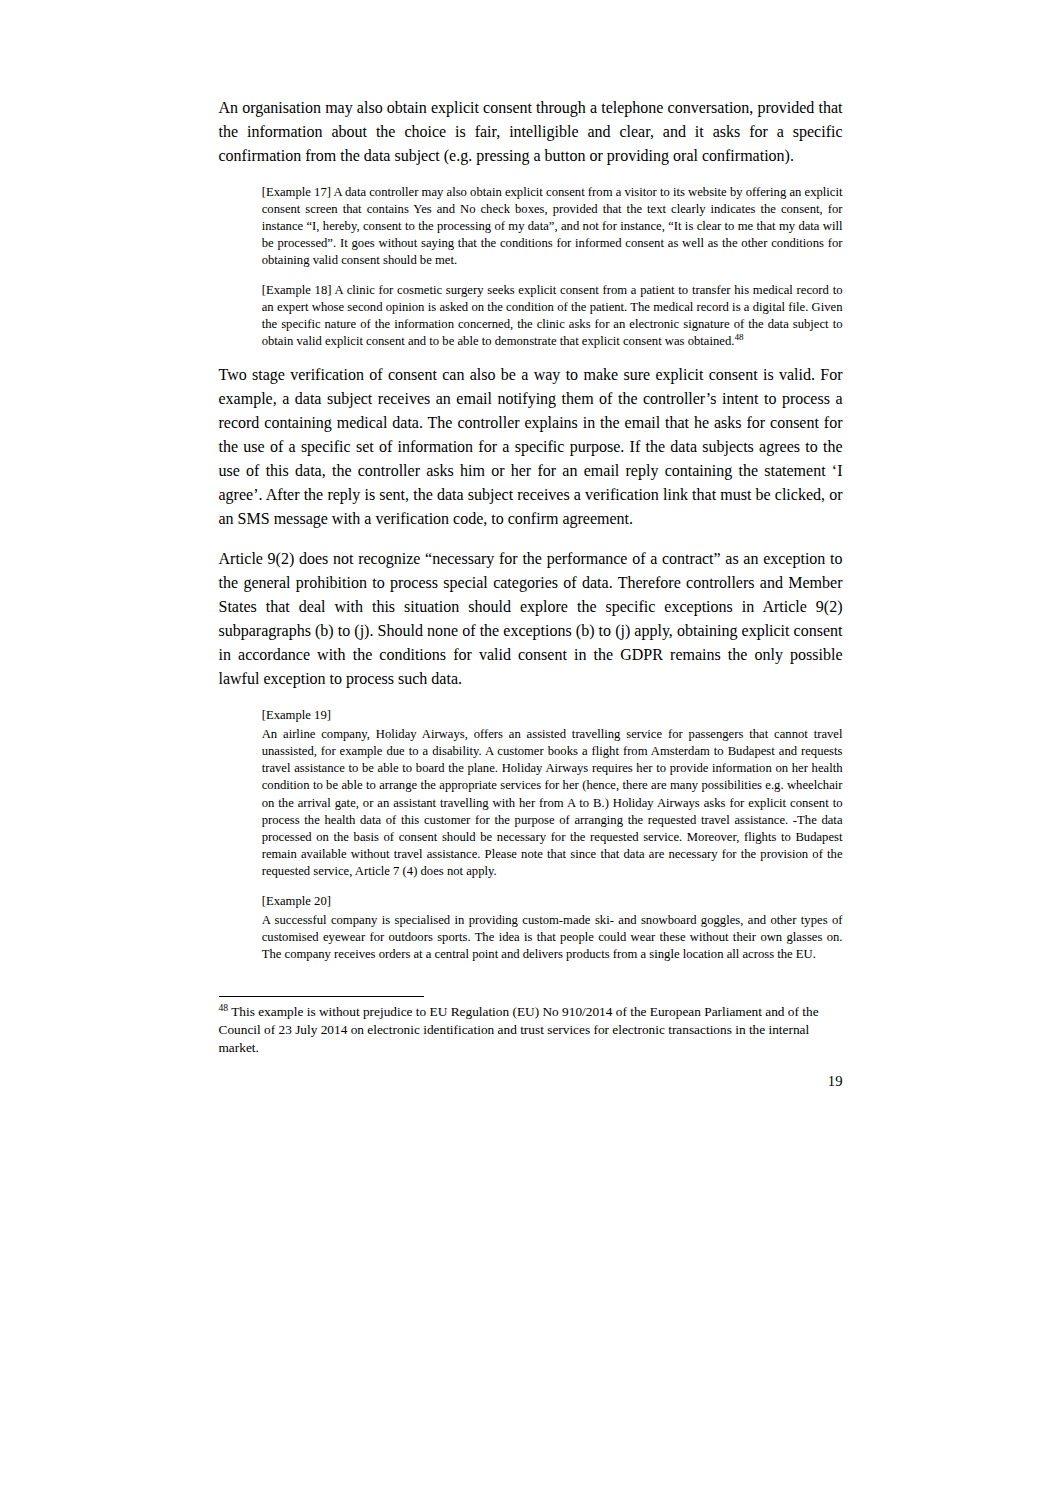An organisation may also obtain explicit consent through a telephone conversation, provided that the information about the choice is fair, intelligible and clear, and it asks for a specific confirmation from the data subject (e.g. pressing a button or providing oral confirmation).
[Example 17] A data controller may also obtain explicit consent from a visitor to its website by offering an explicit consent screen that contains Yes and No check boxes, provided that the text clearly indicates the consent, for instance “I, hereby, consent to the processing of my data”, and not for instance, “It is clear to me that my data will be processed”. It goes without saying that the conditions for informed consent as well as the other conditions for obtaining valid consent should be met.
[Example 18] A clinic for cosmetic surgery seeks explicit consent from a patient to transfer his medical record to an expert whose second opinion is asked on the condition of the patient. The medical record is a digital file. Given the specific nature of the information concerned, the clinic asks for an electronic signature of the data subject to obtain valid explicit consent and to be able to demonstrate that explicit consent was obtained.48
Two stage verification of consent can also be a way to make sure explicit consent is valid. For example, a data subject receives an email notifying them of the controller’s intent to process a record containing medical data. The controller explains in the email that he asks for consent for the use of a specific set of information for a specific purpose. If the data subjects agrees to the use of this data, the controller asks him or her for an email reply containing the statement ‘I agree’. After the reply is sent, the data subject receives a verification link that must be clicked, or an SMS message with a verification code, to confirm agreement.
Article 9(2) does not recognize “necessary for the performance of a contract” as an exception to the general prohibition to process special categories of data. Therefore controllers and Member States that deal with this situation should explore the specific exceptions in Article 9(2) subparagraphs (b) to (j). Should none of the exceptions (b) to (j) apply, obtaining explicit consent in accordance with the conditions for valid consent in the GDPR remains the only possible lawful exception to process such data.
[Example 19]
An airline company, Holiday Airways, offers an assisted travelling service for passengers that cannot travel unassisted, for example due to a disability. A customer books a flight from Amsterdam to Budapest and requests travel assistance to be able to board the plane. Holiday Airways requires her to provide information on her health condition to be able to arrange the appropriate services for her (hence, there are many possibilities e.g. wheelchair on the arrival gate, or an assistant travelling with her from A to B.) Holiday Airways asks for explicit consent to process the health data of this customer for the purpose of arranging the requested travel assistance. -The data processed on the basis of consent should be necessary for the requested service. Moreover, flights to Budapest remain available without travel assistance. Please note that since that data are necessary for the provision of the requested service, Article 7 (4) does not apply.
[Example 20]
A successful company is specialised in providing custom-made ski- and snowboard goggles, and other types of customised eyewear for outdoors sports. The idea is that people could wear these without their own glasses on. The company receives orders at a central point and delivers products from a single location all across the EU.
48 This example is without prejudice to EU Regulation (EU) No 910/2014 of the European Parliament and of the Council of 23 July 2014 on electronic identification and trust services for electronic transactions in the internal market.
19